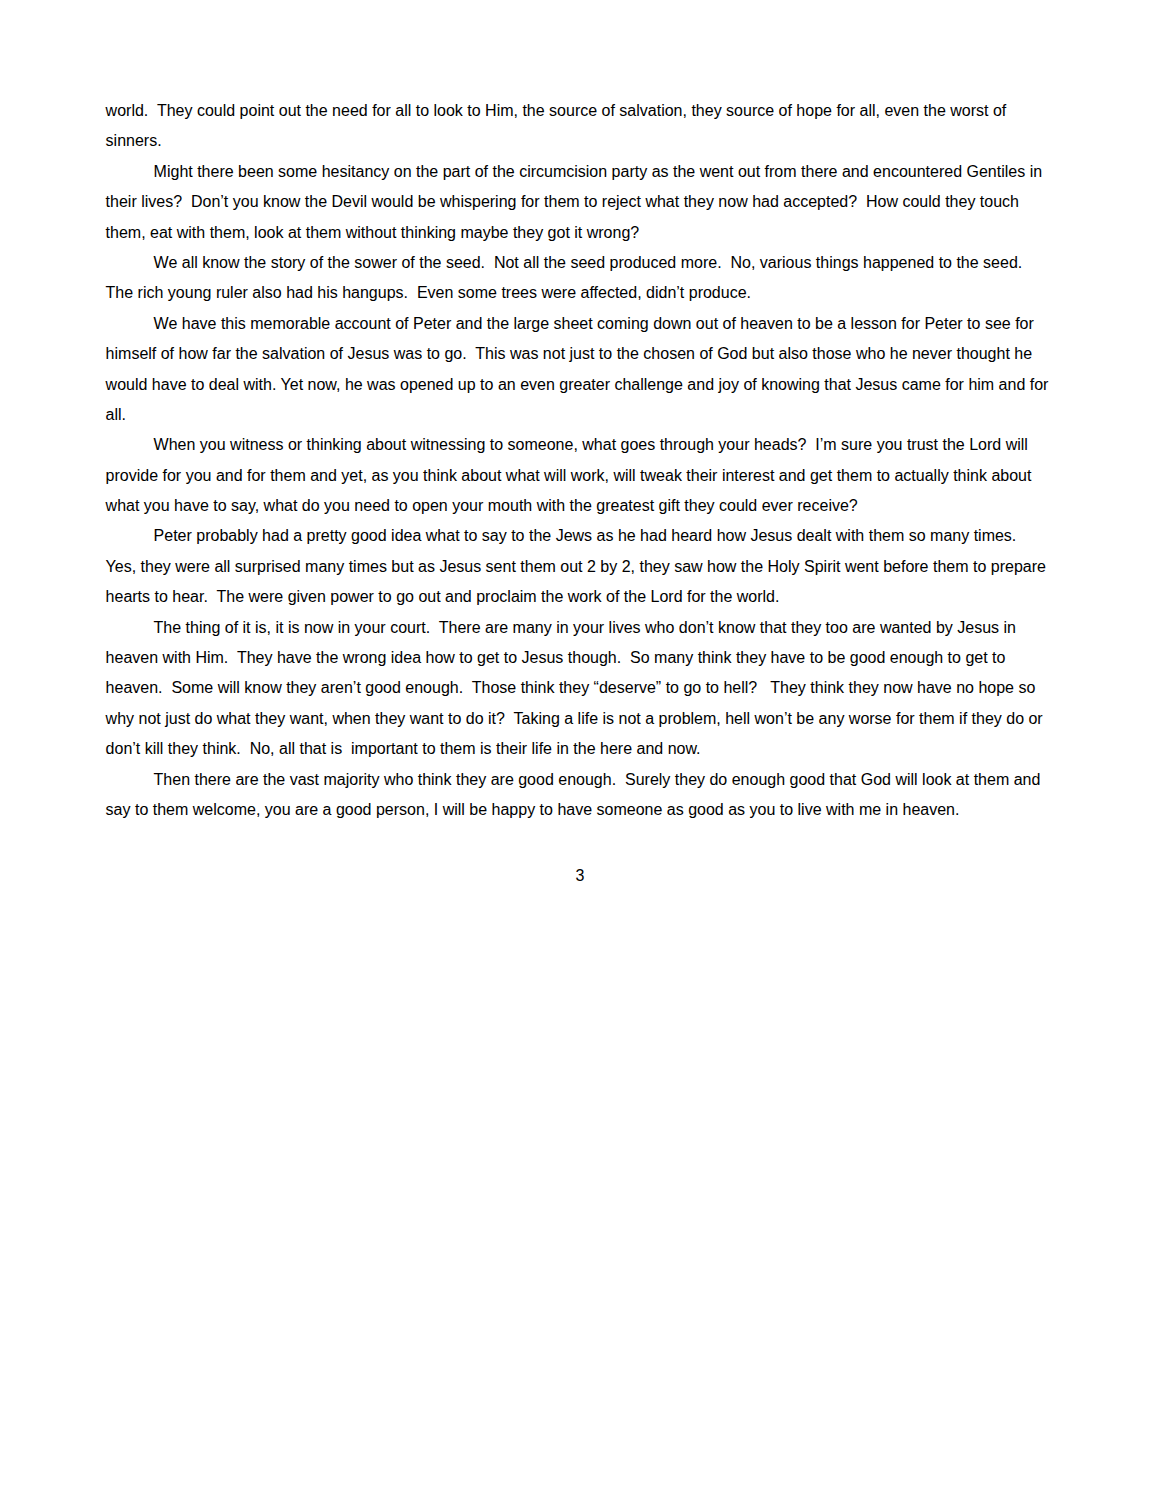world. They could point out the need for all to look to Him, the source of salvation, they source of hope for all, even the worst of sinners.
Might there been some hesitancy on the part of the circumcision party as the went out from there and encountered Gentiles in their lives? Don’t you know the Devil would be whispering for them to reject what they now had accepted? How could they touch them, eat with them, look at them without thinking maybe they got it wrong?
We all know the story of the sower of the seed. Not all the seed produced more. No, various things happened to the seed. The rich young ruler also had his hangups. Even some trees were affected, didn’t produce.
We have this memorable account of Peter and the large sheet coming down out of heaven to be a lesson for Peter to see for himself of how far the salvation of Jesus was to go. This was not just to the chosen of God but also those who he never thought he would have to deal with. Yet now, he was opened up to an even greater challenge and joy of knowing that Jesus came for him and for all.
When you witness or thinking about witnessing to someone, what goes through your heads? I’m sure you trust the Lord will provide for you and for them and yet, as you think about what will work, will tweak their interest and get them to actually think about what you have to say, what do you need to open your mouth with the greatest gift they could ever receive?
Peter probably had a pretty good idea what to say to the Jews as he had heard how Jesus dealt with them so many times. Yes, they were all surprised many times but as Jesus sent them out 2 by 2, they saw how the Holy Spirit went before them to prepare hearts to hear. The were given power to go out and proclaim the work of the Lord for the world.
The thing of it is, it is now in your court. There are many in your lives who don’t know that they too are wanted by Jesus in heaven with Him. They have the wrong idea how to get to Jesus though. So many think they have to be good enough to get to heaven. Some will know they aren’t good enough. Those think they “deserve” to go to hell? They think they now have no hope so why not just do what they want, when they want to do it? Taking a life is not a problem, hell won’t be any worse for them if they do or don’t kill they think. No, all that is important to them is their life in the here and now.
Then there are the vast majority who think they are good enough. Surely they do enough good that God will look at them and say to them welcome, you are a good person, I will be happy to have someone as good as you to live with me in heaven.
3